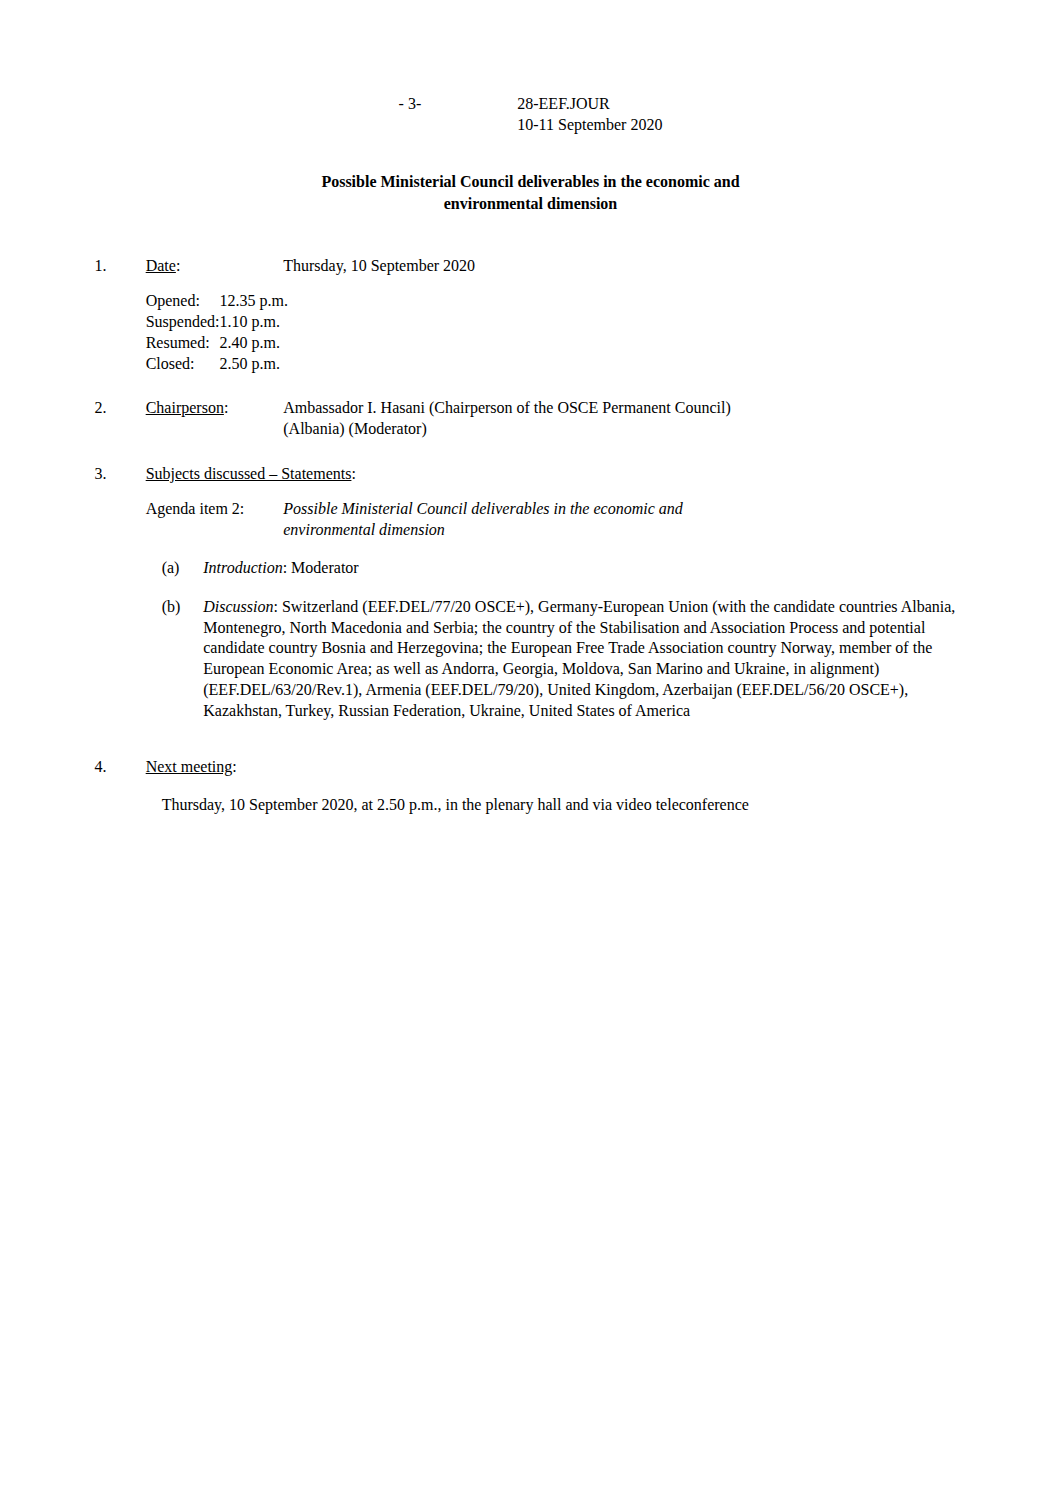- 3-
28-EEF.JOUR
10-11 September 2020
Possible Ministerial Council deliverables in the economic and
environmental dimension
| 1. | Date : | Thursday, 10 September 2020 |
| | / Opened: / 12.35 p.m. / / Suspended: / 1.10 p.m. / / Resumed: / 2.40 p.m. / / Closed: / 2.50 p.m. / |
| 2. | Chairperson : | Ambassador I. Hasani (Chairperson of the OSCE Permanent Council) (Albania) (Moderator) |
| 3. | Subjects discussed – Statements : |
| | Agenda item 2: | Possible Ministerial Council deliverables in the economic and environmental dimension |
(a)
Introduction: Moderator
(b)
Discussion: Switzerland (EEF.DEL/77/20 OSCE+), Germany-European Union (with the candidate countries Albania, Montenegro, North Macedonia and Serbia; the country of the Stabilisation and Association Process and potential candidate country Bosnia and Herzegovina; the European Free Trade Association country Norway, member of the European Economic Area; as well as Andorra, Georgia, Moldova, San Marino and Ukraine, in alignment) (EEF.DEL/63/20/Rev.1), Armenia (EEF.DEL/79/20), United Kingdom, Azerbaijan (EEF.DEL/56/20 OSCE+), Kazakhstan, Turkey, Russian Federation, Ukraine, United States of America
| 4. | Next meeting : |
Thursday, 10 September 2020, at 2.50 p.m., in the plenary hall and via video teleconference